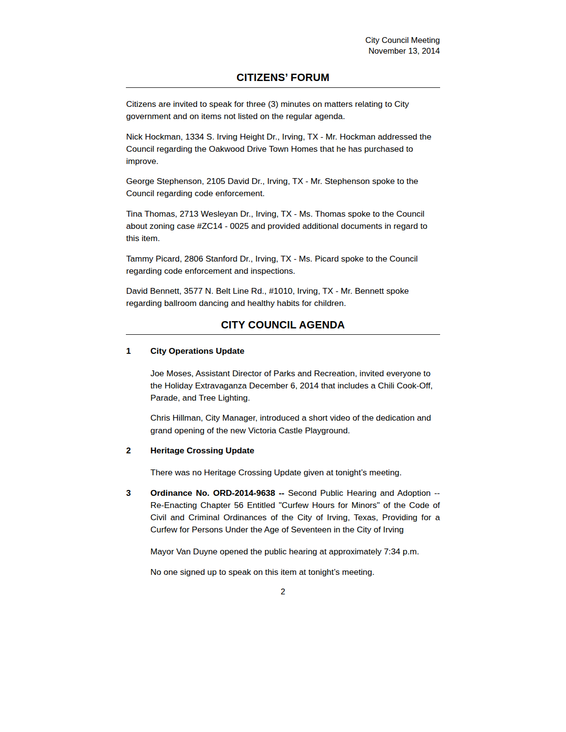City Council Meeting
November 13, 2014
CITIZENS’ FORUM
Citizens are invited to speak for three (3) minutes on matters relating to City government and on items not listed on the regular agenda.
Nick Hockman, 1334 S. Irving Height Dr., Irving, TX - Mr. Hockman addressed the Council regarding the Oakwood Drive Town Homes that he has purchased to improve.
George Stephenson, 2105 David Dr., Irving, TX - Mr. Stephenson spoke to the Council regarding code enforcement.
Tina Thomas, 2713 Wesleyan Dr., Irving, TX - Ms. Thomas spoke to the Council about zoning case #ZC14 - 0025 and provided additional documents in regard to this item.
Tammy Picard, 2806 Stanford Dr., Irving, TX - Ms. Picard spoke to the Council regarding code enforcement and inspections.
David Bennett, 3577 N. Belt Line Rd., #1010, Irving, TX - Mr. Bennett spoke regarding ballroom dancing and healthy habits for children.
CITY COUNCIL AGENDA
1
City Operations Update
Joe Moses, Assistant Director of Parks and Recreation, invited everyone to the Holiday Extravaganza December 6, 2014 that includes a Chili Cook-Off, Parade, and Tree Lighting.
Chris Hillman, City Manager, introduced a short video of the dedication and grand opening of the new Victoria Castle Playground.
2
Heritage Crossing Update
There was no Heritage Crossing Update given at tonight’s meeting.
3
Ordinance No. ORD-2014-9638 -- Second Public Hearing and Adoption -- Re-Enacting Chapter 56 Entitled "Curfew Hours for Minors" of the Code of Civil and Criminal Ordinances of the City of Irving, Texas, Providing for a Curfew for Persons Under the Age of Seventeen in the City of Irving
Mayor Van Duyne opened the public hearing at approximately 7:34 p.m.
No one signed up to speak on this item at tonight’s meeting.
2